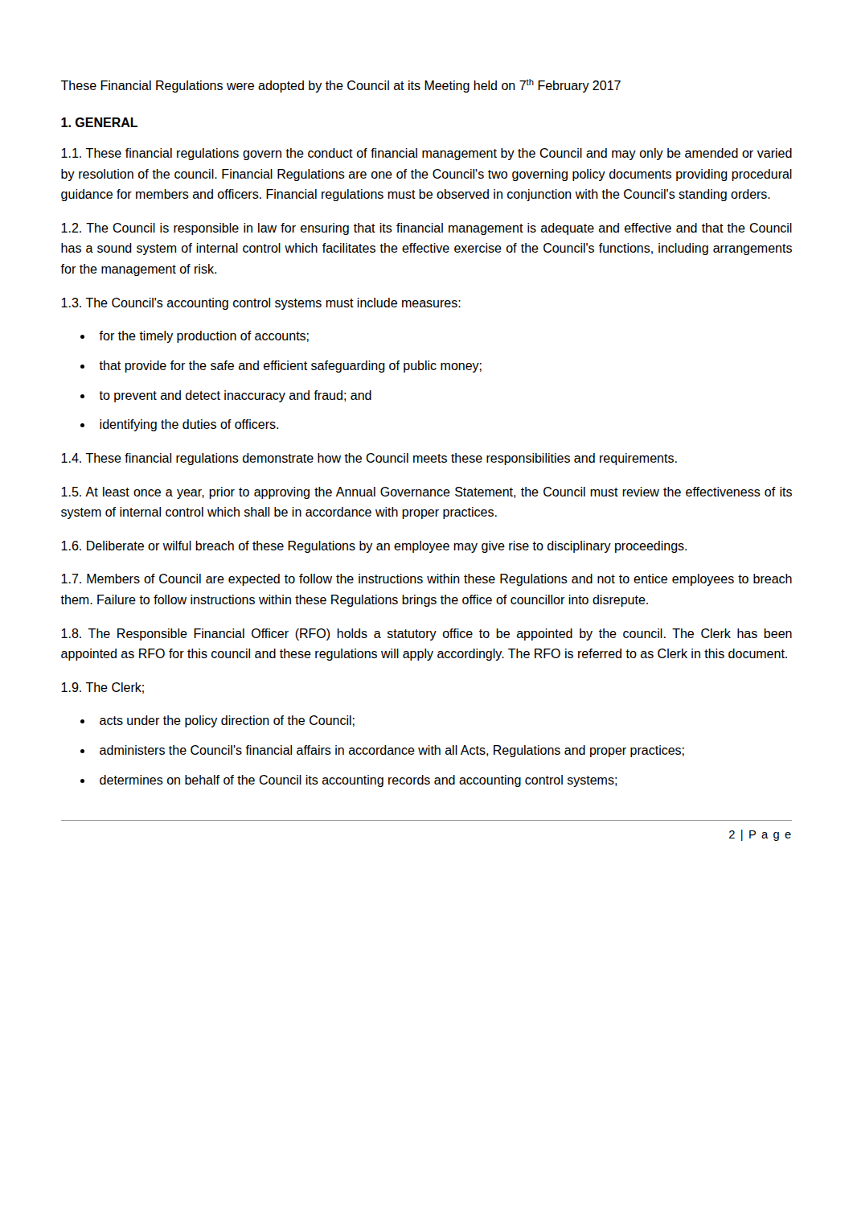These Financial Regulations were adopted by the Council at its Meeting held on 7th February 2017
1. GENERAL
1.1. These financial regulations govern the conduct of financial management by the Council and may only be amended or varied by resolution of the council. Financial Regulations are one of the Council's two governing policy documents providing procedural guidance for members and officers. Financial regulations must be observed in conjunction with the Council's standing orders.
1.2. The Council is responsible in law for ensuring that its financial management is adequate and effective and that the Council has a sound system of internal control which facilitates the effective exercise of the Council's functions, including arrangements for the management of risk.
1.3. The Council's accounting control systems must include measures:
for the timely production of accounts;
that provide for the safe and efficient safeguarding of public money;
to prevent and detect inaccuracy and fraud; and
identifying the duties of officers.
1.4. These financial regulations demonstrate how the Council meets these responsibilities and requirements.
1.5. At least once a year, prior to approving the Annual Governance Statement, the Council must review the effectiveness of its system of internal control which shall be in accordance with proper practices.
1.6. Deliberate or wilful breach of these Regulations by an employee may give rise to disciplinary proceedings.
1.7. Members of Council are expected to follow the instructions within these Regulations and not to entice employees to breach them. Failure to follow instructions within these Regulations brings the office of councillor into disrepute.
1.8. The Responsible Financial Officer (RFO) holds a statutory office to be appointed by the council. The Clerk has been appointed as RFO for this council and these regulations will apply accordingly. The RFO is referred to as Clerk in this document.
1.9. The Clerk;
acts under the policy direction of the Council;
administers the Council's financial affairs in accordance with all Acts, Regulations and proper practices;
determines on behalf of the Council its accounting records and accounting control systems;
2 | P a g e